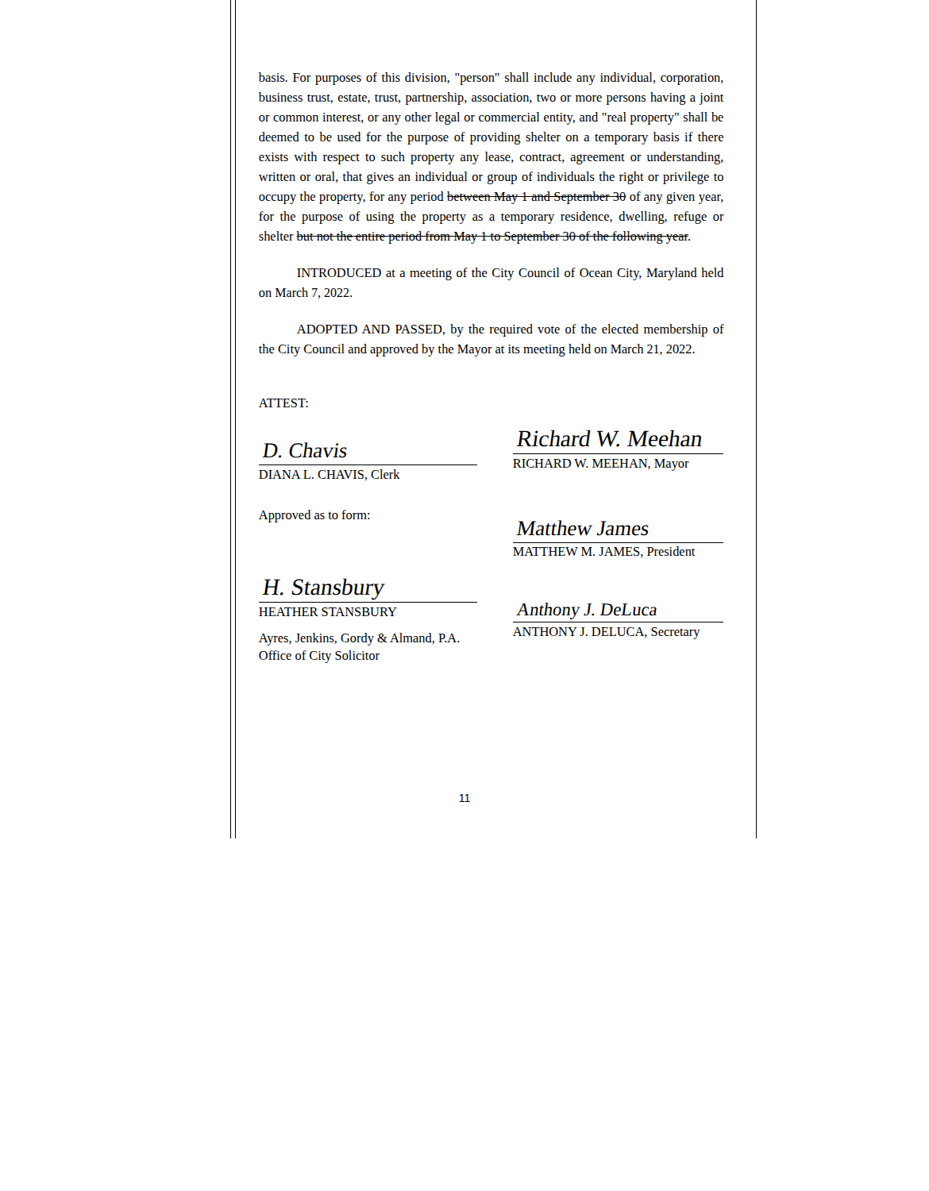basis. For purposes of this division, "person" shall include any individual, corporation, business trust, estate, trust, partnership, association, two or more persons having a joint or common interest, or any other legal or commercial entity, and "real property" shall be deemed to be used for the purpose of providing shelter on a temporary basis if there exists with respect to such property any lease, contract, agreement or understanding, written or oral, that gives an individual or group of individuals the right or privilege to occupy the property, for any period between May 1 and September 30 of any given year, for the purpose of using the property as a temporary residence, dwelling, refuge or shelter but not the entire period from May 1 to September 30 of the following year.
INTRODUCED at a meeting of the City Council of Ocean City, Maryland held on March 7, 2022.
ADOPTED AND PASSED, by the required vote of the elected membership of the City Council and approved by the Mayor at its meeting held on March 21, 2022.
ATTEST:
D. Chavis
DIANA L. CHAVIS, Clerk
Approved as to form:
H. Stansbury
HEATHER STANSBURY
Ayres, Jenkins, Gordy & Almand, P.A.
Office of City Solicitor
Richard W. Meehan
RICHARD W. MEEHAN, Mayor
Matthew James
MATTHEW M. JAMES, President
Anthony J. DeLuca
ANTHONY J. DELUCA, Secretary
11